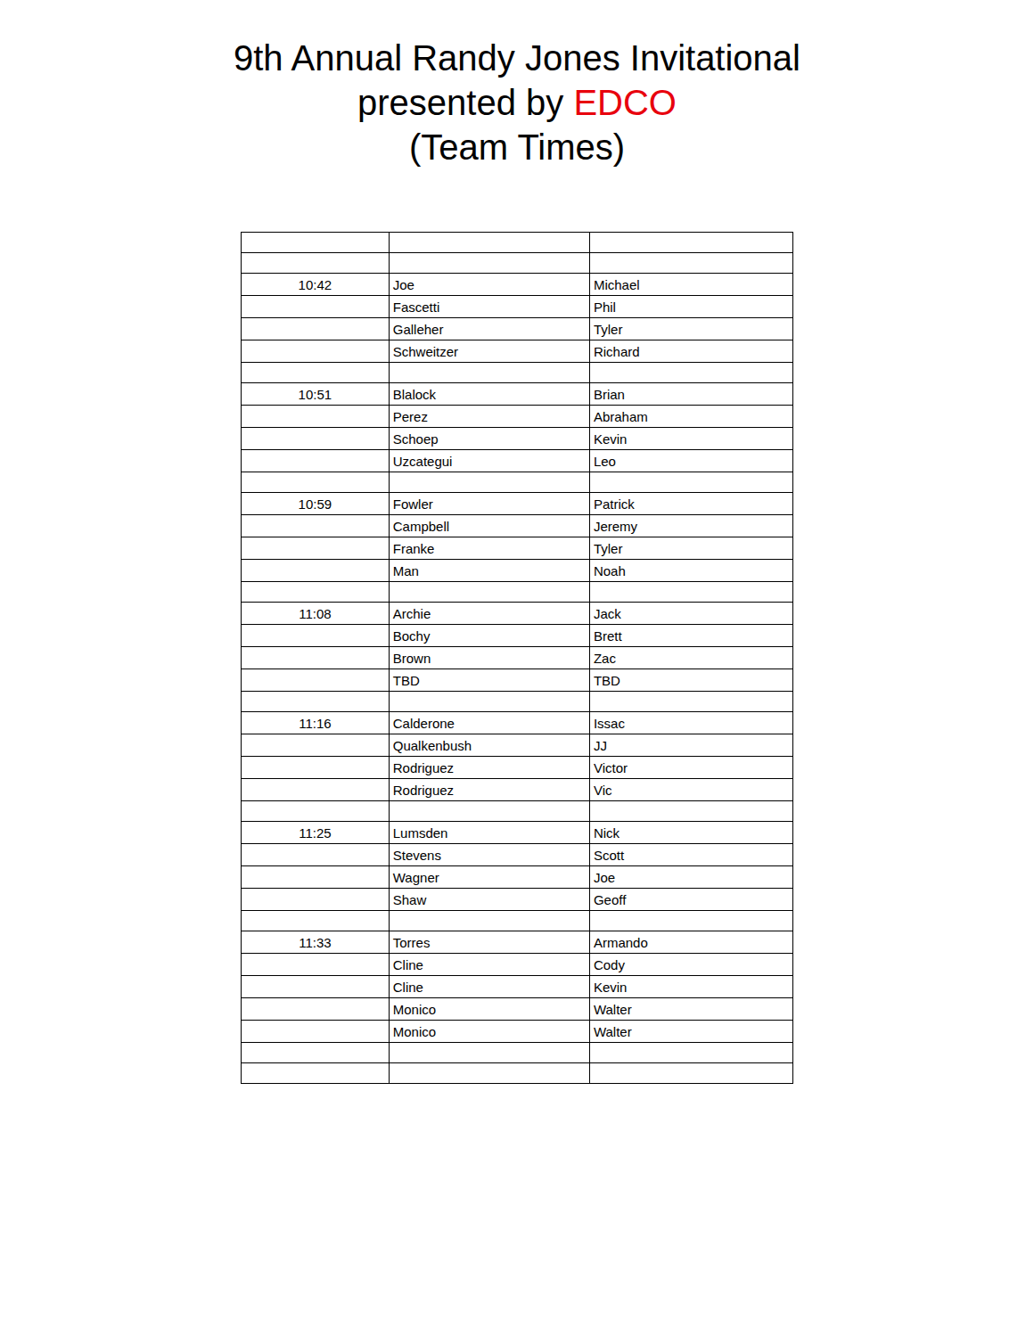9th Annual Randy Jones Invitational
presented by EDCO (Team Times)
| 10:42 | Joe | Michael |
| | Fascetti | Phil |
| | Galleher | Tyler |
| | Schweitzer | Richard |
| 10:51 | Blalock | Brian |
| | Perez | Abraham |
| | Schoep | Kevin |
| | Uzcategui | Leo |
| 10:59 | Fowler | Patrick |
| | Campbell | Jeremy |
| | Franke | Tyler |
| | Man | Noah |
| 11:08 | Archie | Jack |
| | Bochy | Brett |
| | Brown | Zac |
| | TBD | TBD |
| 11:16 | Calderone | Issac |
| | Qualkenbush | JJ |
| | Rodriguez | Victor |
| | Rodriguez | Vic |
| 11:25 | Lumsden | Nick |
| | Stevens | Scott |
| | Wagner | Joe |
| | Shaw | Geoff |
| 11:33 | Torres | Armando |
| | Cline | Cody |
| | Cline | Kevin |
| | Monico | Walter |
| | Monico | Walter |